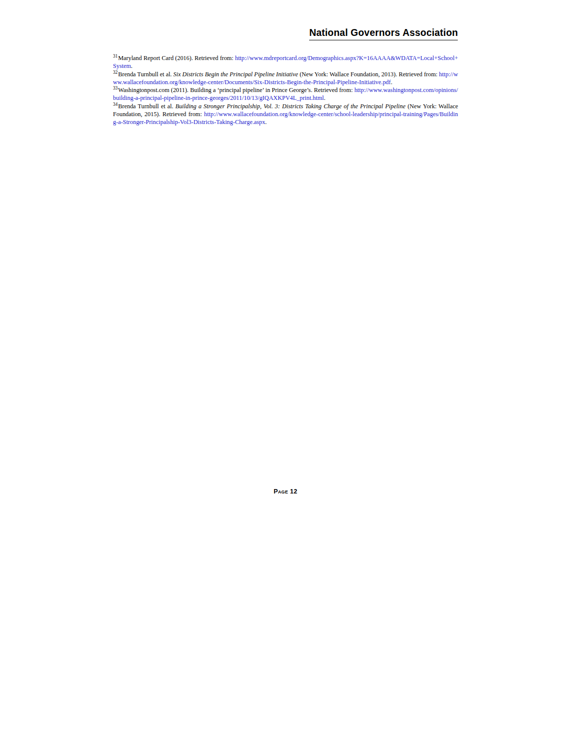National Governors Association
31Maryland Report Card (2016). Retrieved from: http://www.mdreportcard.org/Demographics.aspx?K=16AAAA&WDATA=Local+School+System.
32Brenda Turnbull et al. Six Districts Begin the Principal Pipeline Initiative (New York: Wallace Foundation, 2013). Retrieved from: http://www.wallacefoundation.org/knowledge-center/Documents/Six-Districts-Begin-the-Principal-Pipeline-Initiative.pdf.
33Washingtonpost.com (2011). Building a ‘principal pipeline’ in Prince George’s. Retrieved from: http://www.washingtonpost.com/opinions/building-a-principal-pipeline-in-prince-georges/2011/10/13/gIQAXKPV4L_print.html.
34Brenda Turnbull et al. Building a Stronger Principalship, Vol. 3: Districts Taking Charge of the Principal Pipeline (New York: Wallace Foundation, 2015). Retrieved from: http://www.wallacefoundation.org/knowledge-center/school-leadership/principal-training/Pages/Building-a-Stronger-Principalship-Vol3-Districts-Taking-Charge.aspx.
Page 12